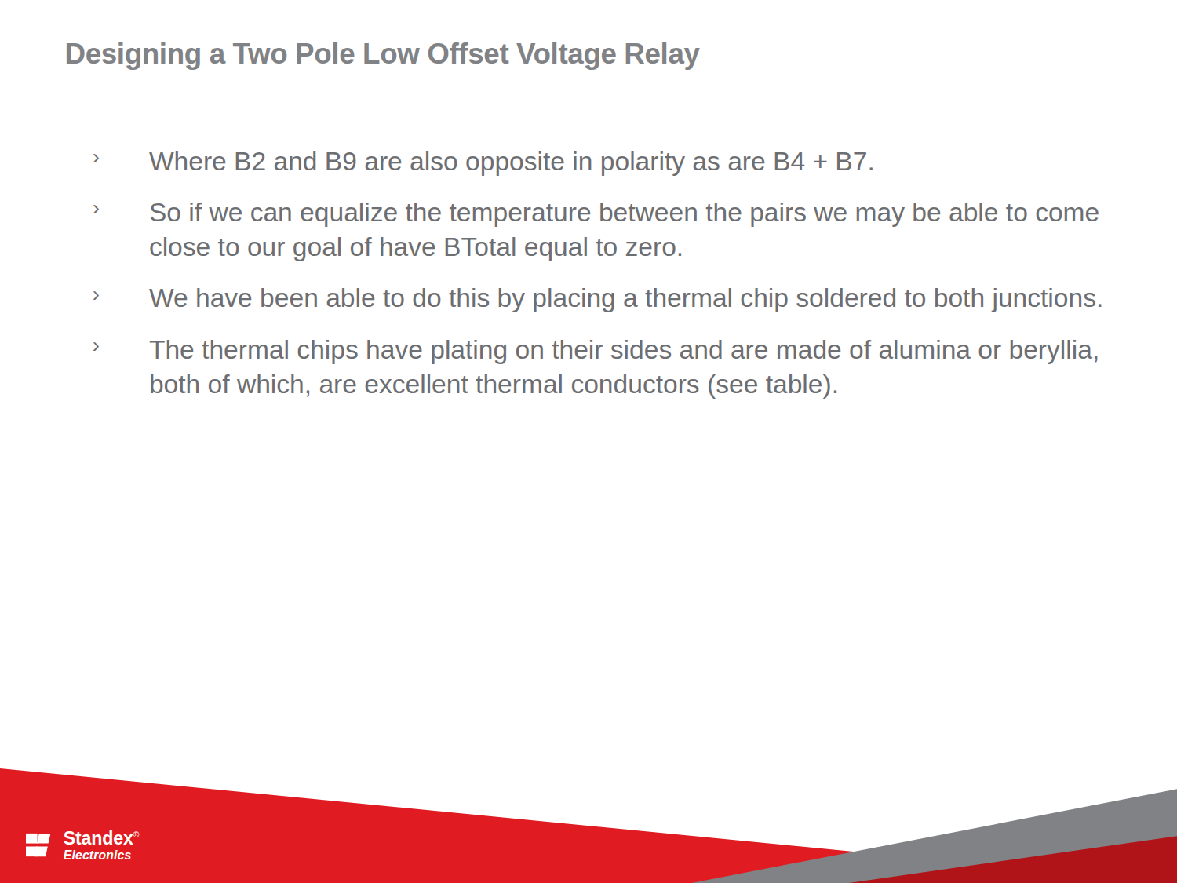Designing a Two Pole Low Offset Voltage Relay
Where B2 and B9 are also opposite in polarity as are B4 + B7.
So if we can equalize the temperature between the pairs we may be able to come close to our goal of have BTotal equal to zero.
We have been able to do this by placing a thermal chip soldered to both junctions.
The thermal chips have plating on their sides and are made of alumina or beryllia, both of which, are excellent thermal conductors (see table).
Standex® Electronics